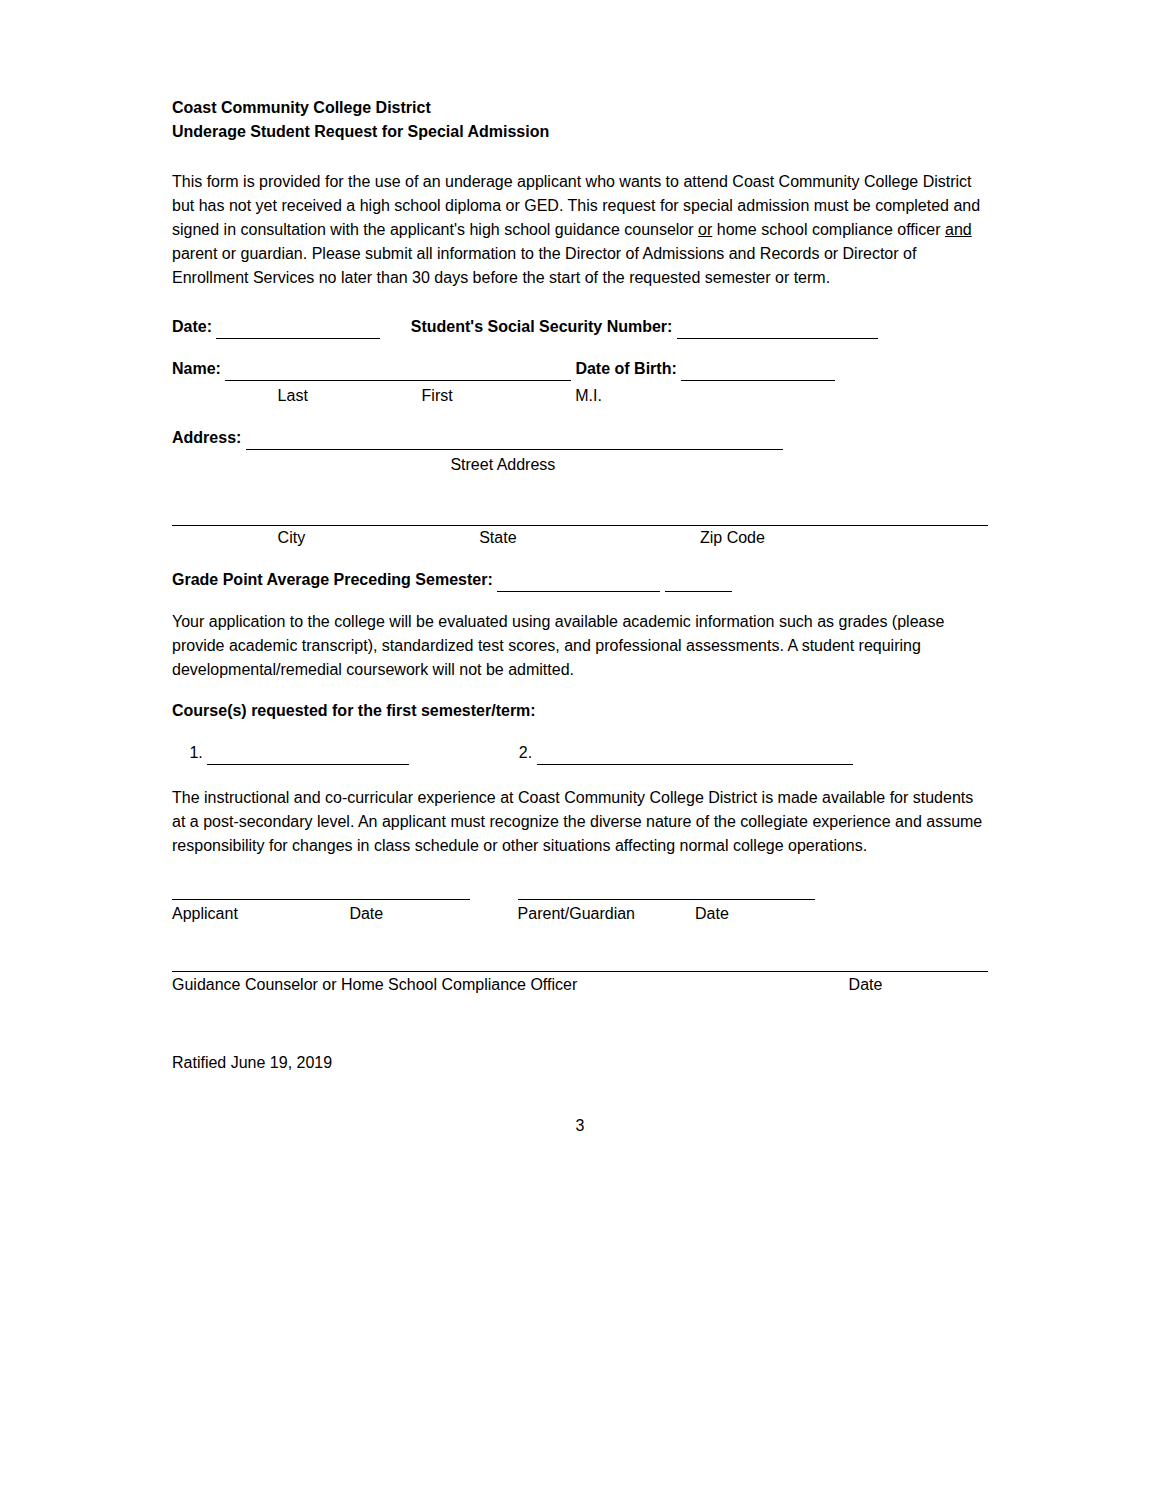Coast Community College District
Underage Student Request for Special Admission
This form is provided for the use of an underage applicant who wants to attend Coast Community College District but has not yet received a high school diploma or GED. This request for special admission must be completed and signed in consultation with the applicant's high school guidance counselor or home school compliance officer and parent or guardian. Please submit all information to the Director of Admissions and Records or Director of Enrollment Services no later than 30 days before the start of the requested semester or term.
Date: Student's Social Security Number:
Name: Date of Birth:
Last First M.I.
Address:
Street Address
City State Zip Code
Grade Point Average Preceding Semester:
Your application to the college will be evaluated using available academic information such as grades (please provide academic transcript), standardized test scores, and professional assessments. A student requiring developmental/remedial coursework will not be admitted.
Course(s) requested for the first semester/term:
2.
The instructional and co-curricular experience at Coast Community College District is made available for students at a post-secondary level. An applicant must recognize the diverse nature of the collegiate experience and assume responsibility for changes in class schedule or other situations affecting normal college operations.
Applicant Date
Parent/Guardian Date
Guidance Counselor or Home School Compliance Officer Date
Ratified June 19, 2019
3